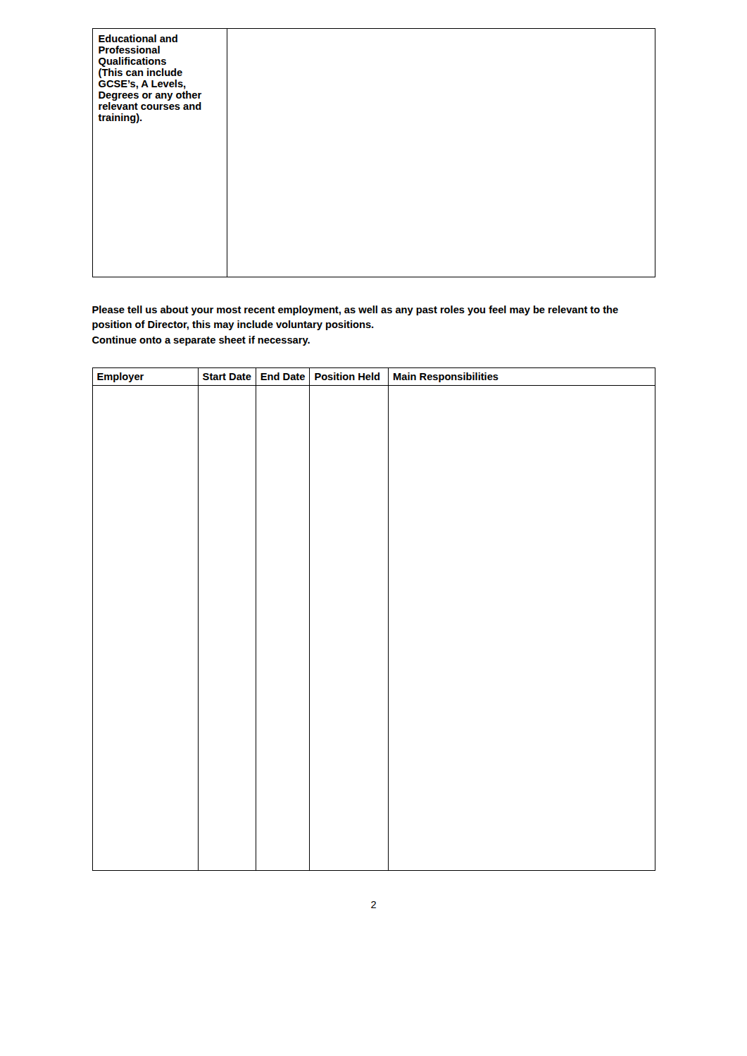| Educational and Professional Qualifications (This can include GCSE’s, A Levels, Degrees or any other relevant courses and training). | |
Please tell us about your most recent employment, as well as any past roles you feel may be relevant to the position of Director, this may include voluntary positions.
Continue onto a separate sheet if necessary.
| Employer | Start Date | End Date | Position Held | Main Responsibilities |
| --- | --- | --- | --- | --- |
2